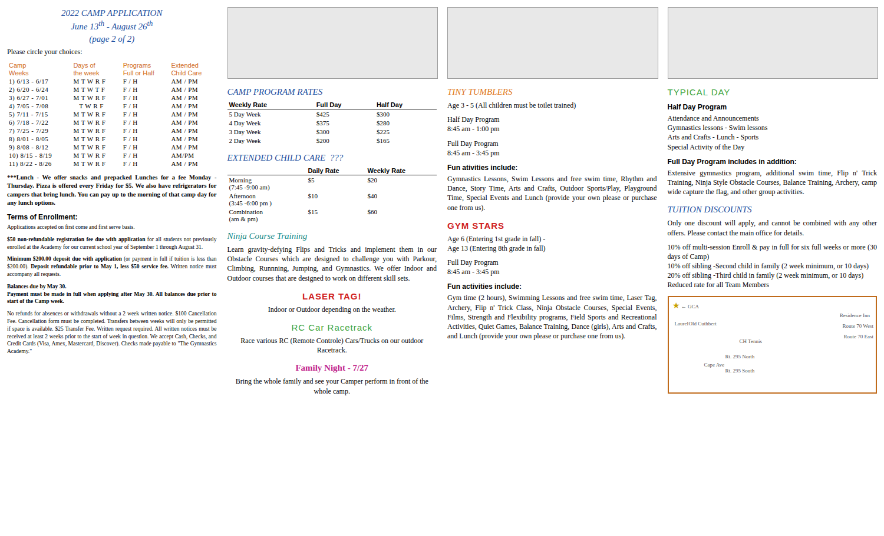2022 CAMP APPLICATION June 13th - August 26th (page 2 of 2)
Please circle your choices:
| Camp Weeks | Days of the week | Programs Full or Half | Extended Child Care |
| --- | --- | --- | --- |
| 1) 6/13 - 6/17 | M T W R F | F / H | AM / PM |
| 2) 6/20 - 6/24 | M T W T F | F / H | AM / PM |
| 3) 6/27 - 7/01 | M T W R F | F / H | AM / PM |
| 4) 7/05 - 7/08 | T W R F | F / H | AM / PM |
| 5) 7/11 - 7/15 | M T W R F | F / H | AM / PM |
| 6) 7/18 - 7/22 | M T W R F | F / H | AM / PM |
| 7) 7/25 - 7/29 | M T W R F | F / H | AM / PM |
| 8) 8/01 - 8/05 | M T W R F | F / H | AM / PM |
| 9) 8/08 - 8/12 | M T W R F | F / H | AM / PM |
| 10) 8/15 - 8/19 | M T W R F | F / H | AM/PM |
| 11) 8/22 - 8/26 | M T W R F | F / H | AM / PM |
***Lunch - We offer snacks and prepacked Lunches for a fee Monday - Thursday. Pizza is offered every Friday for $5. We also have refrigerators for campers that bring lunch. You can pay up to the morning of that camp day for any lunch options.
Terms of Enrollment:
Applications accepted on first come and first serve basis.
$50 non-refundable registration fee due with application for all students not previously enrolled at the Academy for our current school year of September 1 through August 31.
Minimum $200.00 deposit due with application (or payment in full if tuition is less than $200.00). Deposit refundable prior to May 1, less $50 service fee. Written notice must accompany all requests.
Balances due by May 30.
Payment must be made in full when applying after May 30. All balances due prior to start of the Camp week.
No refunds for absences or withdrawals without a 2 week written notice. $100 Cancellation Fee. Cancellation form must be completed. Transfers between weeks will only be permitted if space is available. $25 Transfer Fee. Written request required. All written notices must be received at least 2 weeks prior to the start of week in question. We accept Cash, Checks, and Credit Cards (Visa, Amex, Mastercard, Discover). Checks made payable to "The Gymnastics Academy."
CAMP PROGRAM RATES
| Weekly Rate | Full Day | Half Day |
| --- | --- | --- |
| 5 Day Week | $425 | $300 |
| 4 Day Week | $375 | $280 |
| 3 Day Week | $300 | $225 |
| 2 Day Week | $200 | $165 |
EXTENDED CHILD CARE ???
| | Daily Rate | Weekly Rate |
| --- | --- | --- |
| Morning (7:45 -9:00 am) | $5 | $20 |
| Afternoon (3:45 -6:00 pm ) | $10 | $40 |
| Combination (am & pm) | $15 | $60 |
Ninja Course Training
Learn gravity-defying Flips and Tricks and implement them in our Obstacle Courses which are designed to challenge you with Parkour, Climbing, Runnning, Jumping, and Gymnastics. We offer Indoor and Outdoor courses that are designed to work on different skill sets.
LASER TAG!
Indoor or Outdoor depending on the weather.
RC Car Racetrack
Race various RC (Remote Controle) Cars/Trucks on our outdoor Racetrack.
Family Night - 7/27
Bring the whole family and see your Camper perform in front of the whole camp.
TINY TUMBLERS
Age 3 - 5 (All children must be toilet trained)
Half Day Program
8:45 am - 1:00 pm
Full Day Program
8:45 am - 3:45 pm
Fun ativities include:
Gymnastics Lessons, Swim Lessons and free swim time, Rhythm and Dance, Story Time, Arts and Crafts, Outdoor Sports/Play, Playground Time, Special Events and Lunch (provide your own please or purchase one from us).
GYM STARS
Age 6 (Entering 1st grade in fall) -
Age 13 (Entering 8th grade in fall)
Full Day Program
8:45 am - 3:45 pm
Fun activities include:
Gym time (2 hours), Swimming Lessons and free swim time, Laser Tag, Archery, Flip n' Trick Class, Ninja Obstacle Courses, Special Events, Films, Strength and Flexibility programs, Field Sports and Recreational Activities, Quiet Games, Balance Training, Dance (girls), Arts and Crafts, and Lunch (provide your own please or purchase one from us).
TYPICAL DAY
Half Day Program
Attendance and Announcements
Gymnastics lessons - Swim lessons
Arts and Crafts - Lunch - Sports
Special Activity of the Day
Full Day Program includes in addition:
Extensive gymnastics program, additional swim time, Flip n' Trick Training, Ninja Style Obstacle Courses, Balance Training, Archery, camp wide capture the flag, and other group activities.
TUITION DISCOUNTS
Only one discount will apply, and cannot be combined with any other offers. Please contact the main office for details.
10% off multi-session Enroll & pay in full for six full weeks or more (30 days of Camp)
10% off sibling -Second child in family (2 week minimum, or 10 days)
20% off sibling -Third child in family (2 week minimum, or 10 days)
Reduced rate for all Team Members
★ ← GCA
Residence Inn
Route 70 West
Route 70 East
Laurel
Old Cuthbert
CH Tennis
Rt. 295 North
Rt. 295 South
Cape Ave